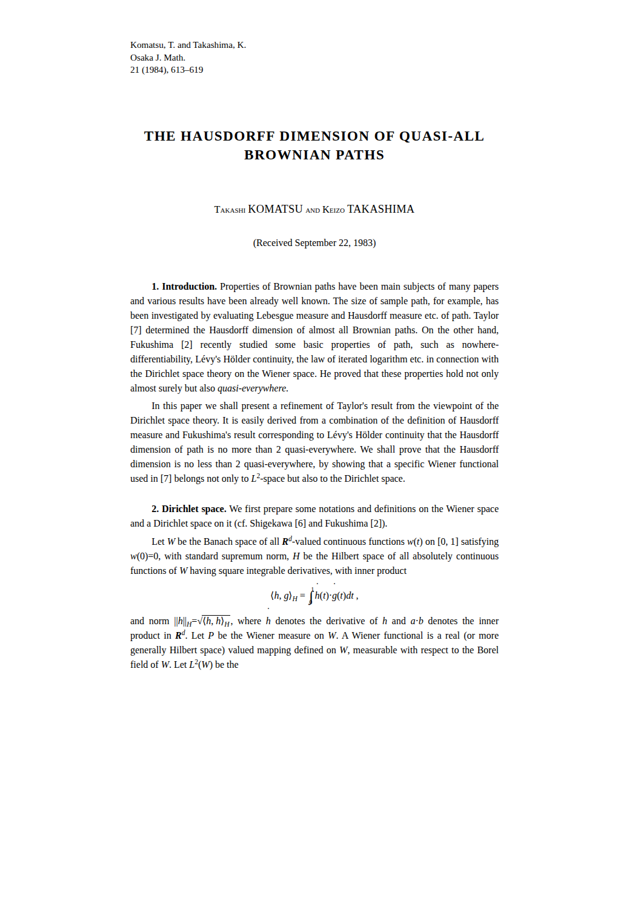Komatsu, T. and Takashima, K.
Osaka J. Math.
21 (1984), 613–619
THE HAUSDORFF DIMENSION OF QUASI-ALL
BROWNIAN PATHS
Takashi KOMATSU and Keizo TAKASHIMA
(Received September 22, 1983)
1. Introduction. Properties of Brownian paths have been main subjects of many papers and various results have been already well known. The size of sample path, for example, has been investigated by evaluating Lebesgue measure and Hausdorff measure etc. of path. Taylor [7] determined the Hausdorff dimension of almost all Brownian paths. On the other hand, Fukushima [2] recently studied some basic properties of path, such as nowhere-differentiability, Lévy's Hölder continuity, the law of iterated logarithm etc. in connection with the Dirichlet space theory on the Wiener space. He proved that these properties hold not only almost surely but also quasi-everywhere.
In this paper we shall present a refinement of Taylor's result from the viewpoint of the Dirichlet space theory. It is easily derived from a combination of the definition of Hausdorff measure and Fukushima's result corresponding to Lévy's Hölder continuity that the Hausdorff dimension of path is no more than 2 quasi-everywhere. We shall prove that the Hausdorff dimension is no less than 2 quasi-everywhere, by showing that a specific Wiener functional used in [7] belongs not only to L2-space but also to the Dirichlet space.
2. Dirichlet space. We first prepare some notations and definitions on the Wiener space and a Dirichlet space on it (cf. Shigekawa [6] and Fukushima [2]).
Let W be the Banach space of all Rd-valued continuous functions w(t) on [0, 1] satisfying w(0)=0, with standard supremum norm, H be the Hilbert space of all absolutely continuous functions of W having square integrable derivatives, with inner product
⟨h, g⟩H = ∫10 h(t)·g(t)dt ,
and norm ||h||H=√⟨h, h⟩H, where h denotes the derivative of h and a·b denotes the inner product in Rd. Let P be the Wiener measure on W. A Wiener functional is a real (or more generally Hilbert space) valued mapping defined on W, measurable with respect to the Borel field of W. Let L2(W) be the